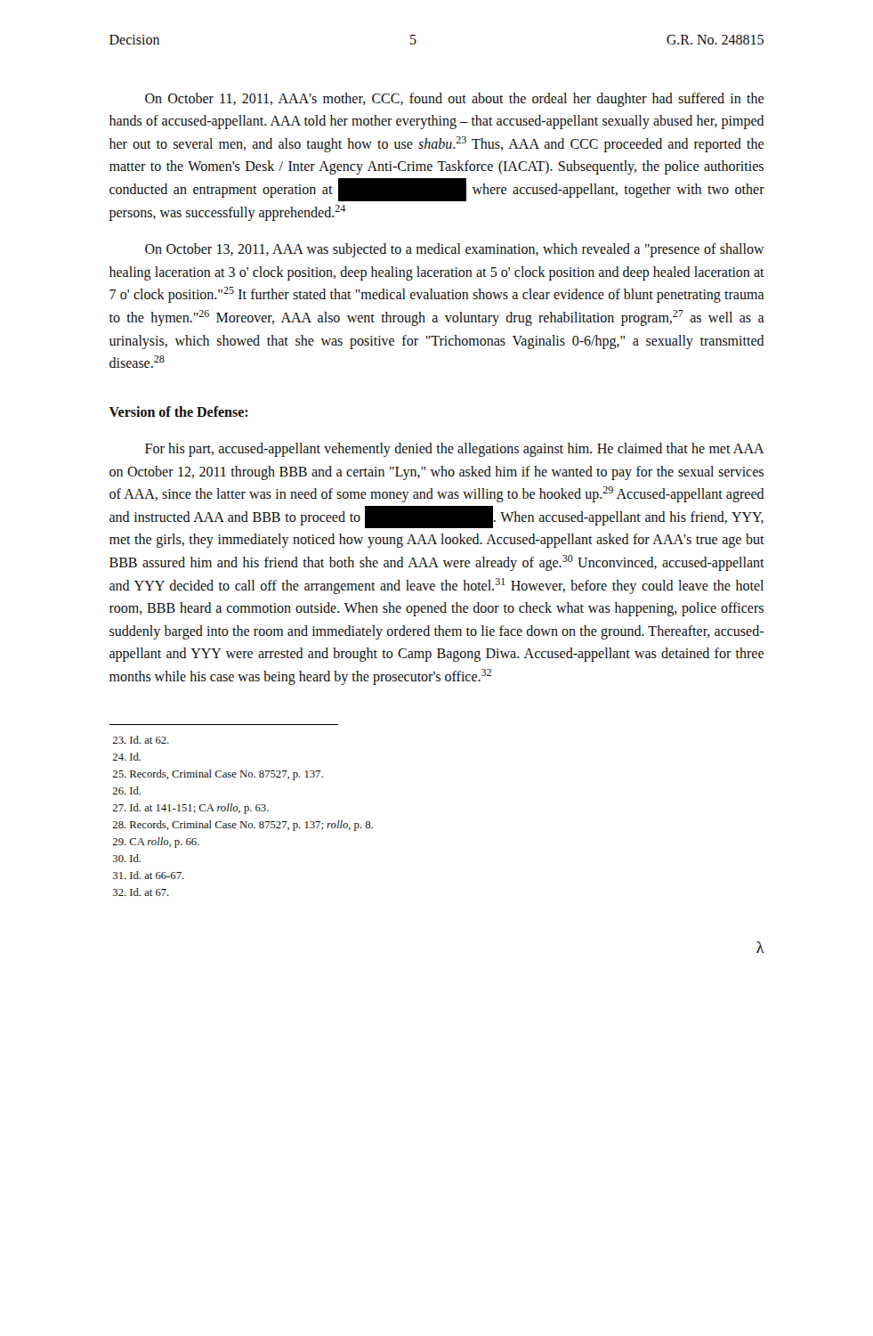Decision 5 G.R. No. 248815
On October 11, 2011, AAA's mother, CCC, found out about the ordeal her daughter had suffered in the hands of accused-appellant. AAA told her mother everything – that accused-appellant sexually abused her, pimped her out to several men, and also taught how to use shabu.23 Thus, AAA and CCC proceeded and reported the matter to the Women's Desk / Inter Agency Anti-Crime Taskforce (IACAT). Subsequently, the police authorities conducted an entrapment operation at where accused-appellant, together with two other persons, was successfully apprehended.24
On October 13, 2011, AAA was subjected to a medical examination, which revealed a "presence of shallow healing laceration at 3 o' clock position, deep healing laceration at 5 o' clock position and deep healed laceration at 7 o' clock position."25 It further stated that "medical evaluation shows a clear evidence of blunt penetrating trauma to the hymen."26 Moreover, AAA also went through a voluntary drug rehabilitation program,27 as well as a urinalysis, which showed that she was positive for "Trichomonas Vaginalis 0-6/hpg," a sexually transmitted disease.28
Version of the Defense:
For his part, accused-appellant vehemently denied the allegations against him. He claimed that he met AAA on October 12, 2011 through BBB and a certain "Lyn," who asked him if he wanted to pay for the sexual services of AAA, since the latter was in need of some money and was willing to be hooked up.29 Accused-appellant agreed and instructed AAA and BBB to proceed to . When accused-appellant and his friend, YYY, met the girls, they immediately noticed how young AAA looked. Accused-appellant asked for AAA's true age but BBB assured him and his friend that both she and AAA were already of age.30 Unconvinced, accused-appellant and YYY decided to call off the arrangement and leave the hotel.31 However, before they could leave the hotel room, BBB heard a commotion outside. When she opened the door to check what was happening, police officers suddenly barged into the room and immediately ordered them to lie face down on the ground. Thereafter, accused-appellant and YYY were arrested and brought to Camp Bagong Diwa. Accused-appellant was detained for three months while his case was being heard by the prosecutor's office.32
Id. at 62.
Id.
Records, Criminal Case No. 87527, p. 137.
Id.
Id. at 141-151; CA rollo, p. 63.
Records, Criminal Case No. 87527, p. 137; rollo, p. 8.
CA rollo, p. 66.
Id.
Id. at 66-67.
Id. at 67.
λ